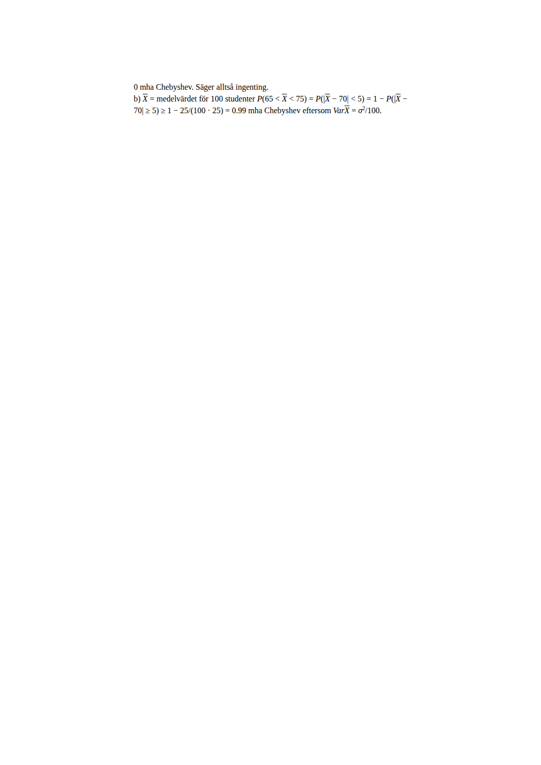0 mha Chebyshev. Säger alltså ingenting.
b) X = medelvärdet för 100 studenter P(65 < X < 75) = P(|X − 70| < 5) = 1 − P(|X − 70| ≥ 5) ≥ 1 − 25/(100 · 25) = 0.99 mha Chebyshev eftersom Var X = σ2/100.